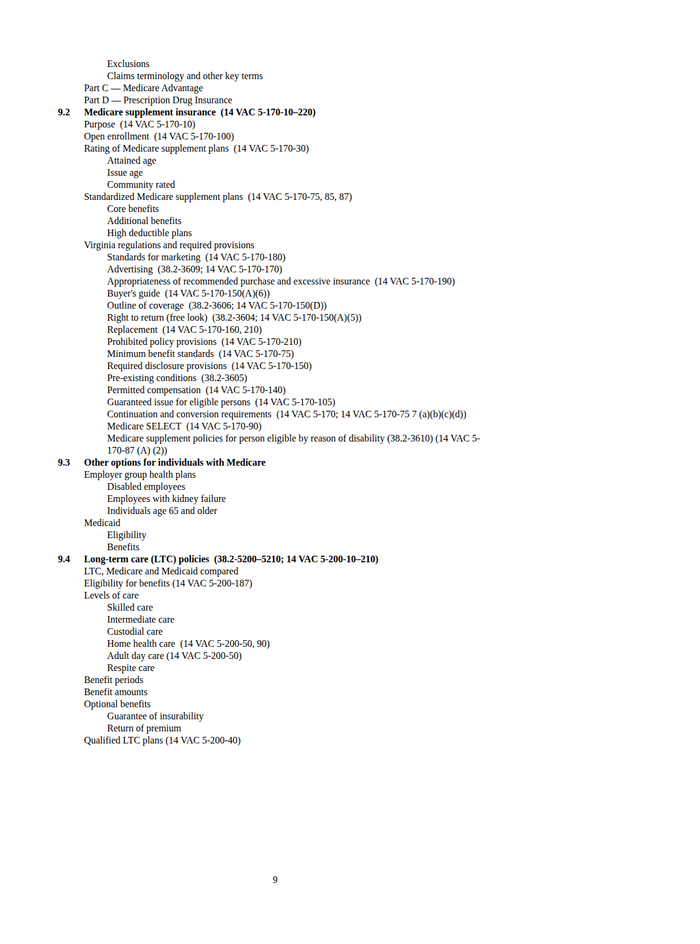Exclusions
Claims terminology and other key terms
Part C — Medicare Advantage
Part D — Prescription Drug Insurance
9.2 Medicare supplement insurance (14 VAC 5-170-10–220)
Purpose (14 VAC 5-170-10)
Open enrollment (14 VAC 5-170-100)
Rating of Medicare supplement plans (14 VAC 5-170-30)
Attained age
Issue age
Community rated
Standardized Medicare supplement plans (14 VAC 5-170-75, 85, 87)
Core benefits
Additional benefits
High deductible plans
Virginia regulations and required provisions
Standards for marketing (14 VAC 5-170-180)
Advertising (38.2-3609; 14 VAC 5-170-170)
Appropriateness of recommended purchase and excessive insurance (14 VAC 5-170-190)
Buyer's guide (14 VAC 5-170-150(A)(6))
Outline of coverage (38.2-3606; 14 VAC 5-170-150(D))
Right to return (free look) (38.2-3604; 14 VAC 5-170-150(A)(5))
Replacement (14 VAC 5-170-160, 210)
Prohibited policy provisions (14 VAC 5-170-210)
Minimum benefit standards (14 VAC 5-170-75)
Required disclosure provisions (14 VAC 5-170-150)
Pre-existing conditions (38.2-3605)
Permitted compensation (14 VAC 5-170-140)
Guaranteed issue for eligible persons (14 VAC 5-170-105)
Continuation and conversion requirements (14 VAC 5-170; 14 VAC 5-170-75 7 (a)(b)(c)(d))
Medicare SELECT (14 VAC 5-170-90)
Medicare supplement policies for person eligible by reason of disability (38.2-3610) (14 VAC 5-170-87 (A) (2))
9.3 Other options for individuals with Medicare
Employer group health plans
Disabled employees
Employees with kidney failure
Individuals age 65 and older
Medicaid
Eligibility
Benefits
9.4 Long-term care (LTC) policies (38.2-5200–5210; 14 VAC 5-200-10–210)
LTC, Medicare and Medicaid compared
Eligibility for benefits (14 VAC 5-200-187)
Levels of care
Skilled care
Intermediate care
Custodial care
Home health care (14 VAC 5-200-50, 90)
Adult day care (14 VAC 5-200-50)
Respite care
Benefit periods
Benefit amounts
Optional benefits
Guarantee of insurability
Return of premium
Qualified LTC plans (14 VAC 5-200-40)
9